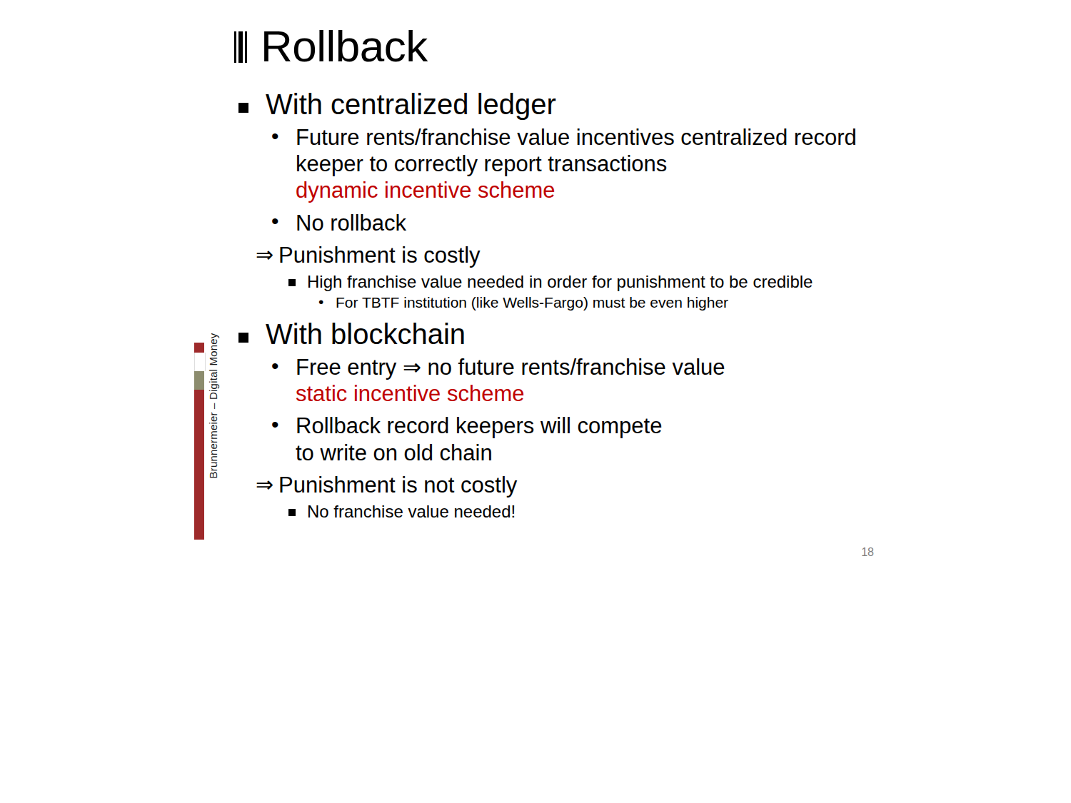Brunnermeier – Digital Money
Rollback
With centralized ledger
Future rents/franchise value incentives centralized record keeper to correctly report transactions
dynamic incentive scheme
No rollback
Punishment is costly
High franchise value needed in order for punishment to be credible
For TBTF institution (like Wells-Fargo) must be even higher
With blockchain
Free entry ⇒ no future rents/franchise value
static incentive scheme
Rollback record keepers will compete
to write on old chain
Punishment is not costly
No franchise value needed!
18